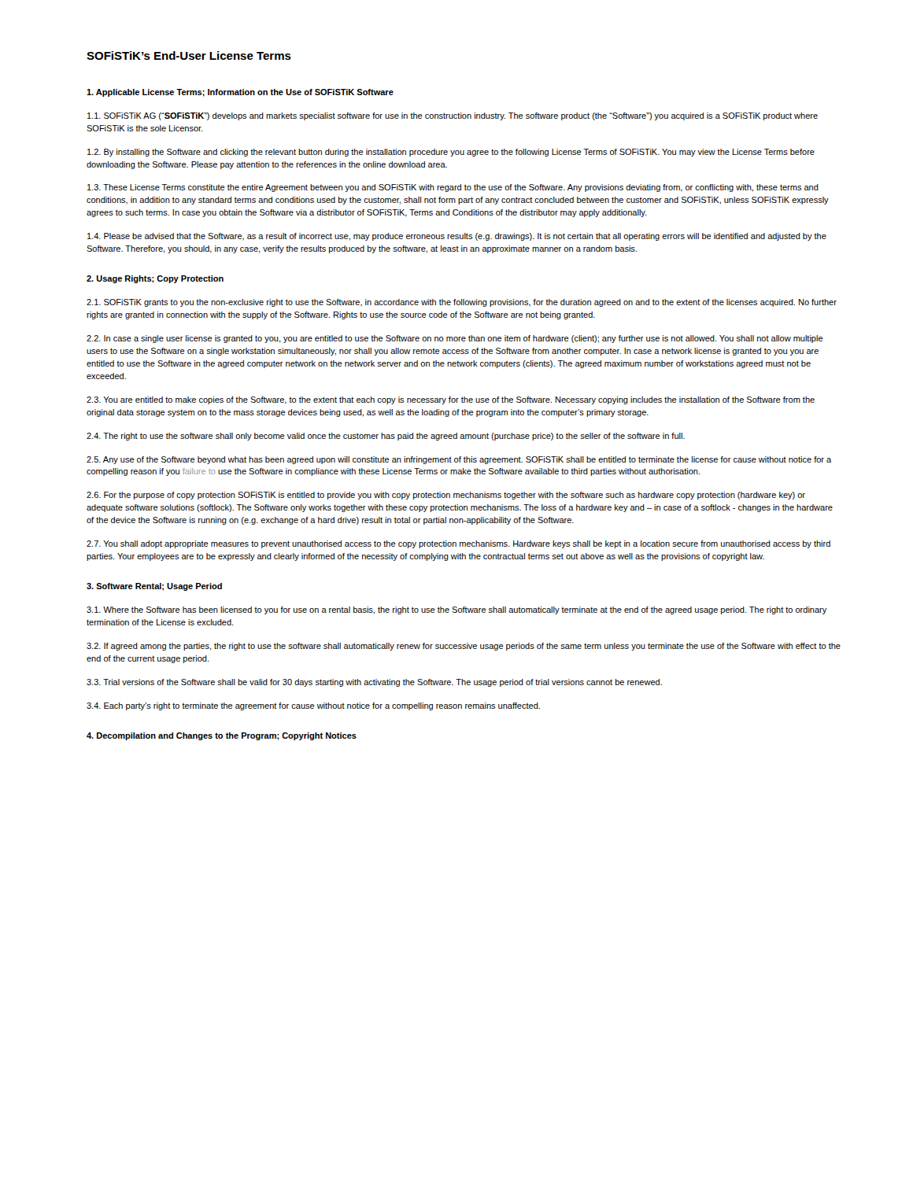SOFiSTiK’s End-User License Terms
1. Applicable License Terms; Information on the Use of SOFiSTiK Software
1.1. SOFiSTiK AG (“SOFiSTiK”) develops and markets specialist software for use in the construction industry. The software product (the “Software”) you acquired is a SOFiSTiK product where SOFiSTiK is the sole Licensor.
1.2. By installing the Software and clicking the relevant button during the installation procedure you agree to the following License Terms of SOFiSTiK. You may view the License Terms before downloading the Software. Please pay attention to the references in the online download area.
1.3. These License Terms constitute the entire Agreement between you and SOFiSTiK with regard to the use of the Software. Any provisions deviating from, or conflicting with, these terms and conditions, in addition to any standard terms and conditions used by the customer, shall not form part of any contract concluded between the customer and SOFiSTiK, unless SOFiSTiK expressly agrees to such terms. In case you obtain the Software via a distributor of SOFiSTiK, Terms and Conditions of the distributor may apply additionally.
1.4. Please be advised that the Software, as a result of incorrect use, may produce erroneous results (e.g. drawings). It is not certain that all operating errors will be identified and adjusted by the Software. Therefore, you should, in any case, verify the results produced by the software, at least in an approximate manner on a random basis.
2. Usage Rights; Copy Protection
2.1. SOFiSTiK grants to you the non-exclusive right to use the Software, in accordance with the following provisions, for the duration agreed on and to the extent of the licenses acquired. No further rights are granted in connection with the supply of the Software. Rights to use the source code of the Software are not being granted.
2.2. In case a single user license is granted to you, you are entitled to use the Software on no more than one item of hardware (client); any further use is not allowed. You shall not allow multiple users to use the Software on a single workstation simultaneously, nor shall you allow remote access of the Software from another computer. In case a network license is granted to you you are entitled to use the Software in the agreed computer network on the network server and on the network computers (clients). The agreed maximum number of workstations agreed must not be exceeded.
2.3. You are entitled to make copies of the Software, to the extent that each copy is necessary for the use of the Software. Necessary copying includes the installation of the Software from the original data storage system on to the mass storage devices being used, as well as the loading of the program into the computer’s primary storage.
2.4. The right to use the software shall only become valid once the customer has paid the agreed amount (purchase price) to the seller of the software in full.
2.5. Any use of the Software beyond what has been agreed upon will constitute an infringement of this agreement. SOFiSTiK shall be entitled to terminate the license for cause without notice for a compelling reason if you failure to use the Software in compliance with these License Terms or make the Software available to third parties without authorisation.
2.6. For the purpose of copy protection SOFiSTiK is entitled to provide you with copy protection mechanisms together with the software such as hardware copy protection (hardware key) or adequate software solutions (softlock). The Software only works together with these copy protection mechanisms. The loss of a hardware key and – in case of a softlock - changes in the hardware of the device the Software is running on (e.g. exchange of a hard drive) result in total or partial non-applicability of the Software.
2.7. You shall adopt appropriate measures to prevent unauthorised access to the copy protection mechanisms. Hardware keys shall be kept in a location secure from unauthorised access by third parties. Your employees are to be expressly and clearly informed of the necessity of complying with the contractual terms set out above as well as the provisions of copyright law.
3. Software Rental; Usage Period
3.1. Where the Software has been licensed to you for use on a rental basis, the right to use the Software shall automatically terminate at the end of the agreed usage period. The right to ordinary termination of the License is excluded.
3.2. If agreed among the parties, the right to use the software shall automatically renew for successive usage periods of the same term unless you terminate the use of the Software with effect to the end of the current usage period.
3.3. Trial versions of the Software shall be valid for 30 days starting with activating the Software. The usage period of trial versions cannot be renewed.
3.4. Each party’s right to terminate the agreement for cause without notice for a compelling reason remains unaffected.
4. Decompilation and Changes to the Program; Copyright Notices